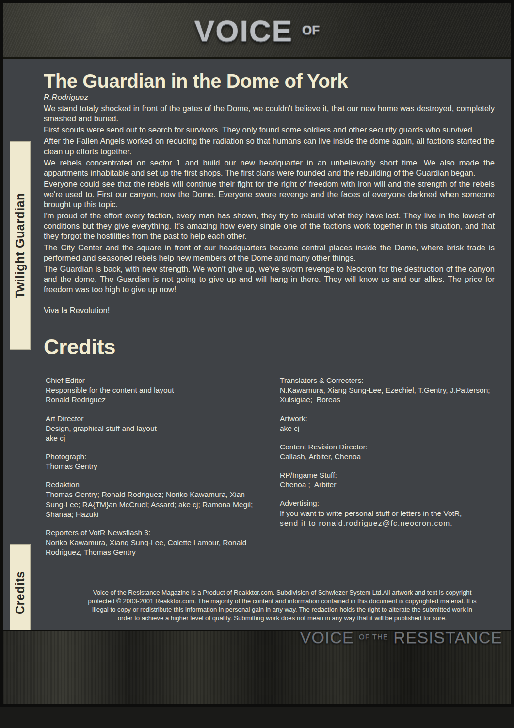VOICE OF
THE RESISTANCE
Twilight Guardian
Credits
The Guardian in the Dome of York
R.Rodriguez
We stand totaly shocked in front of the gates of the Dome, we couldn't believe it, that our new home was destroyed, completely smashed and buried.
First scouts were send out to search for survivors. They only found some soldiers and other security guards who survived.
After the Fallen Angels worked on reducing the radiation so that humans can live inside the dome again, all factions started the clean up efforts together.
We rebels concentrated on sector 1 and build our new headquarter in an unbelievably short time. We also made the appartments inhabitable and set up the first shops. The first clans were founded and the rebuilding of the Guardian began.
Everyone could see that the rebels will continue their fight for the right of freedom with iron will and the strength of the rebels we're used to. First our canyon, now the Dome. Everyone swore revenge and the faces of everyone darkned when someone brought up this topic.
I'm proud of the effort every faction, every man has shown, they try to rebuild what they have lost. They live in the lowest of conditions but they give everything. It's amazing how every single one of the factions work together in this situation, and that they forgot the hostilities from the past to help each other.
The City Center and the square in front of our headquarters became central places inside the Dome, where brisk trade is performed and seasoned rebels help new members of the Dome and many other things.
The Guardian is back, with new strength. We won't give up, we've sworn revenge to Neocron for the destruction of the canyon and the dome. The Guardian is not going to give up and will hang in there. They will know us and our allies. The price for freedom was too high to give up now!
Viva la Revolution!
Credits
Chief Editor
Responsible for the content and layout
Ronald Rodriguez
Art Director
Design, graphical stuff and layout
ake cj
Photograph:
Thomas Gentry
Redaktion
Thomas Gentry; Ronald Rodriguez; Noriko Kawamura, Xian Sung-Lee; RA{TM}an McCruel; Assard; ake cj; Ramona Megil; Shanaa; Hazuki
Reporters of VotR Newsflash 3:
Noriko Kawamura, Xiang Sung-Lee, Colette Lamour, Ronald Rodriguez, Thomas Gentry
Translators & Correcters:
N.Kawamura, Xiang Sung-Lee, Ezechiel, T.Gentry, J.Patterson; Xulsigiae; Boreas
Artwork:
ake cj
Content Revision Director:
Callash, Arbiter, Chenoa
RP/Ingame Stuff:
Chenoa ; Arbiter
Advertising:
If you want to write personal stuff or letters in the VotR,
send it to ronald.rodriguez@fc.neocron.com.
Voice of the Resistance Magazine is a Product of Reakktor.com. Subdivision of Schwiezer System Ltd.All artwork and text is copyright protected © 2003-2001 Reakktor.com. The majority of the content and information contained in this document is copyrighted material. It is illegal to copy or redistribute this information in personal gain in any way. The redaction holds the right to alterate the submitted work in order to achieve a higher level of quality. Submitting work does not mean in any way that it will be published for sure.
VOICE OF THE RESISTANCE